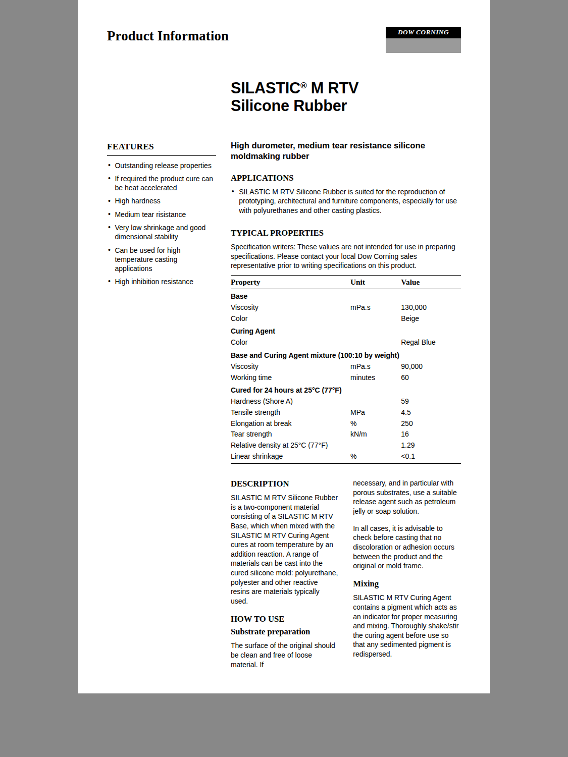Product Information
DOW CORNING
SILASTIC® M RTV
Silicone Rubber
FEATURES
Outstanding release properties
If required the product cure can be heat accelerated
High hardness
Medium tear risistance
Very low shrinkage and good dimensional stability
Can be used for high temperature casting applications
High inhibition resistance
High durometer, medium tear resistance silicone moldmaking rubber
APPLICATIONS
SILASTIC M RTV Silicone Rubber is suited for the reproduction of prototyping, architectural and furniture components, especially for use with polyurethanes and other casting plastics.
TYPICAL PROPERTIES
Specification writers: These values are not intended for use in preparing specifications. Please contact your local Dow Corning sales representative prior to writing specifications on this product.
| Property | Unit | Value |
| --- | --- | --- |
| Base |
| Viscosity | mPa.s | 130,000 |
| Color | | Beige |
| Curing Agent |
| Color | | Regal Blue |
| Base and Curing Agent mixture (100:10 by weight) |
| Viscosity | mPa.s | 90,000 |
| Working time | minutes | 60 |
| Cured for 24 hours at 25°C (77°F) |
| Hardness (Shore A) | | 59 |
| Tensile strength | MPa | 4.5 |
| Elongation at break | % | 250 |
| Tear strength | kN/m | 16 |
| Relative density at 25°C (77°F) | | 1.29 |
| Linear shrinkage | % | <0.1 |
DESCRIPTION
SILASTIC M RTV Silicone Rubber is a two-component material consisting of a SILASTIC M RTV Base, which when mixed with the SILASTIC M RTV Curing Agent cures at room temperature by an addition reaction. A range of materials can be cast into the cured silicone mold: polyurethane, polyester and other reactive resins are materials typically used.
HOW TO USE
Substrate preparation
The surface of the original should be clean and free of loose material. If
necessary, and in particular with porous substrates, use a suitable release agent such as petroleum jelly or soap solution.
In all cases, it is advisable to check before casting that no discoloration or adhesion occurs between the product and the original or mold frame.
Mixing
SILASTIC M RTV Curing Agent contains a pigment which acts as an indicator for proper measuring and mixing. Thoroughly shake/stir the curing agent before use so that any sedimented pigment is redispersed.